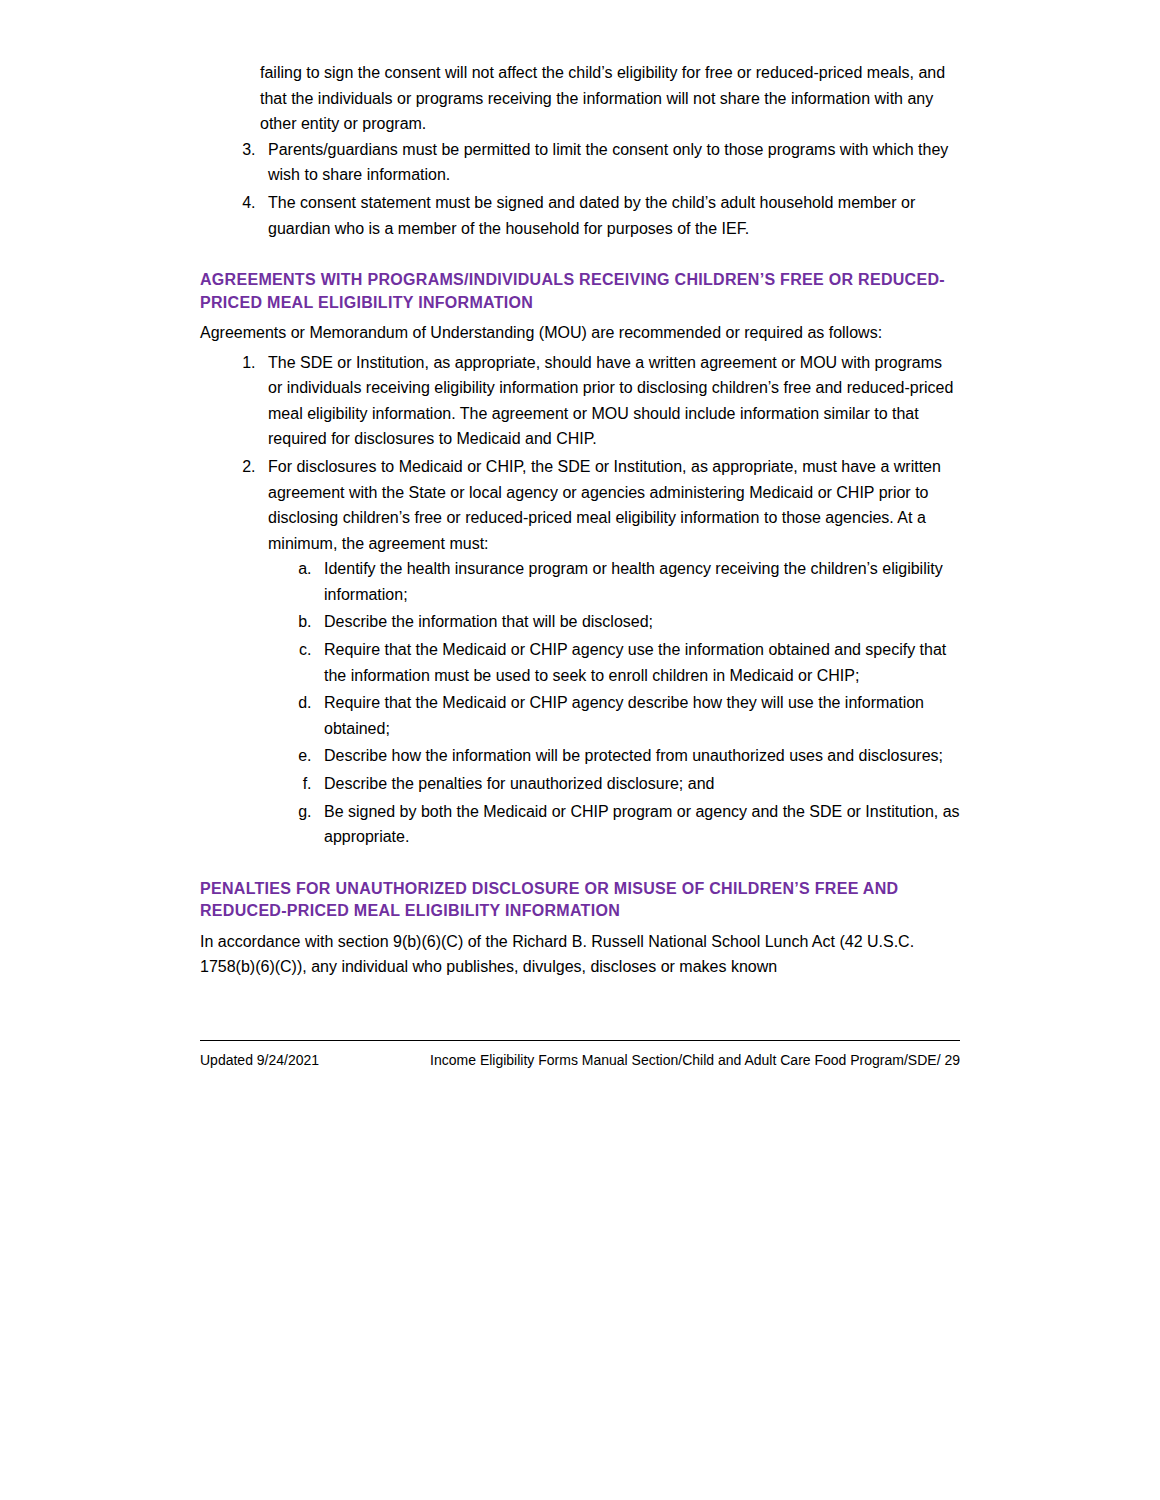failing to sign the consent will not affect the child’s eligibility for free or reduced-priced meals, and that the individuals or programs receiving the information will not share the information with any other entity or program.
Parents/guardians must be permitted to limit the consent only to those programs with which they wish to share information.
The consent statement must be signed and dated by the child’s adult household member or guardian who is a member of the household for purposes of the IEF.
Agreements with Programs/Individuals Receiving Children’s Free or Reduced-Priced Meal Eligibility Information
Agreements or Memorandum of Understanding (MOU) are recommended or required as follows:
The SDE or Institution, as appropriate, should have a written agreement or MOU with programs or individuals receiving eligibility information prior to disclosing children’s free and reduced-priced meal eligibility information. The agreement or MOU should include information similar to that required for disclosures to Medicaid and CHIP.
For disclosures to Medicaid or CHIP, the SDE or Institution, as appropriate, must have a written agreement with the State or local agency or agencies administering Medicaid or CHIP prior to disclosing children’s free or reduced-priced meal eligibility information to those agencies. At a minimum, the agreement must:
Identify the health insurance program or health agency receiving the children’s eligibility information;
Describe the information that will be disclosed;
Require that the Medicaid or CHIP agency use the information obtained and specify that the information must be used to seek to enroll children in Medicaid or CHIP;
Require that the Medicaid or CHIP agency describe how they will use the information obtained;
Describe how the information will be protected from unauthorized uses and disclosures;
Describe the penalties for unauthorized disclosure; and
Be signed by both the Medicaid or CHIP program or agency and the SDE or Institution, as appropriate.
Penalties for Unauthorized Disclosure or Misuse of Children’s Free and Reduced-Priced Meal Eligibility Information
In accordance with section 9(b)(6)(C) of the Richard B. Russell National School Lunch Act (42 U.S.C. 1758(b)(6)(C)), any individual who publishes, divulges, discloses or makes known
Updated 9/24/2021
Income Eligibility Forms Manual Section/Child and Adult Care Food Program/SDE/ 29